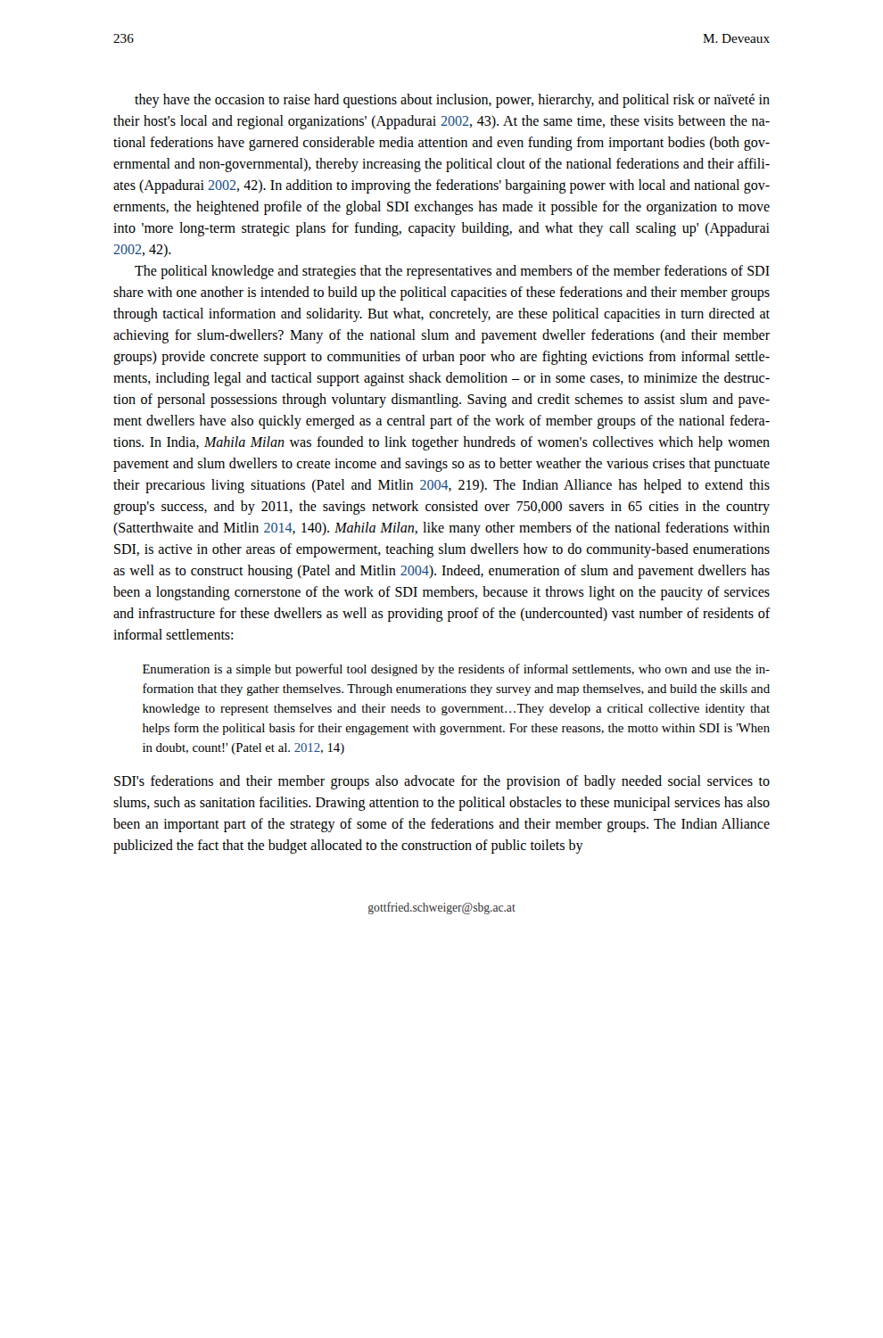236 M. Deveaux
they have the occasion to raise hard questions about inclusion, power, hierarchy, and political risk or naïveté in their host's local and regional organizations' (Appadurai 2002, 43). At the same time, these visits between the national federations have garnered considerable media attention and even funding from important bodies (both governmental and non-governmental), thereby increasing the political clout of the national federations and their affiliates (Appadurai 2002, 42). In addition to improving the federations' bargaining power with local and national governments, the heightened profile of the global SDI exchanges has made it possible for the organization to move into 'more long-term strategic plans for funding, capacity building, and what they call scaling up' (Appadurai 2002, 42).
The political knowledge and strategies that the representatives and members of the member federations of SDI share with one another is intended to build up the political capacities of these federations and their member groups through tactical information and solidarity. But what, concretely, are these political capacities in turn directed at achieving for slum-dwellers? Many of the national slum and pavement dweller federations (and their member groups) provide concrete support to communities of urban poor who are fighting evictions from informal settlements, including legal and tactical support against shack demolition – or in some cases, to minimize the destruction of personal possessions through voluntary dismantling. Saving and credit schemes to assist slum and pavement dwellers have also quickly emerged as a central part of the work of member groups of the national federations. In India, Mahila Milan was founded to link together hundreds of women's collectives which help women pavement and slum dwellers to create income and savings so as to better weather the various crises that punctuate their precarious living situations (Patel and Mitlin 2004, 219). The Indian Alliance has helped to extend this group's success, and by 2011, the savings network consisted over 750,000 savers in 65 cities in the country (Satterthwaite and Mitlin 2014, 140). Mahila Milan, like many other members of the national federations within SDI, is active in other areas of empowerment, teaching slum dwellers how to do community-based enumerations as well as to construct housing (Patel and Mitlin 2004). Indeed, enumeration of slum and pavement dwellers has been a longstanding cornerstone of the work of SDI members, because it throws light on the paucity of services and infrastructure for these dwellers as well as providing proof of the (undercounted) vast number of residents of informal settlements:
Enumeration is a simple but powerful tool designed by the residents of informal settlements, who own and use the information that they gather themselves. Through enumerations they survey and map themselves, and build the skills and knowledge to represent themselves and their needs to government…They develop a critical collective identity that helps form the political basis for their engagement with government. For these reasons, the motto within SDI is 'When in doubt, count!' (Patel et al. 2012, 14)
SDI's federations and their member groups also advocate for the provision of badly needed social services to slums, such as sanitation facilities. Drawing attention to the political obstacles to these municipal services has also been an important part of the strategy of some of the federations and their member groups. The Indian Alliance publicized the fact that the budget allocated to the construction of public toilets by
gottfried.schweiger@sbg.ac.at